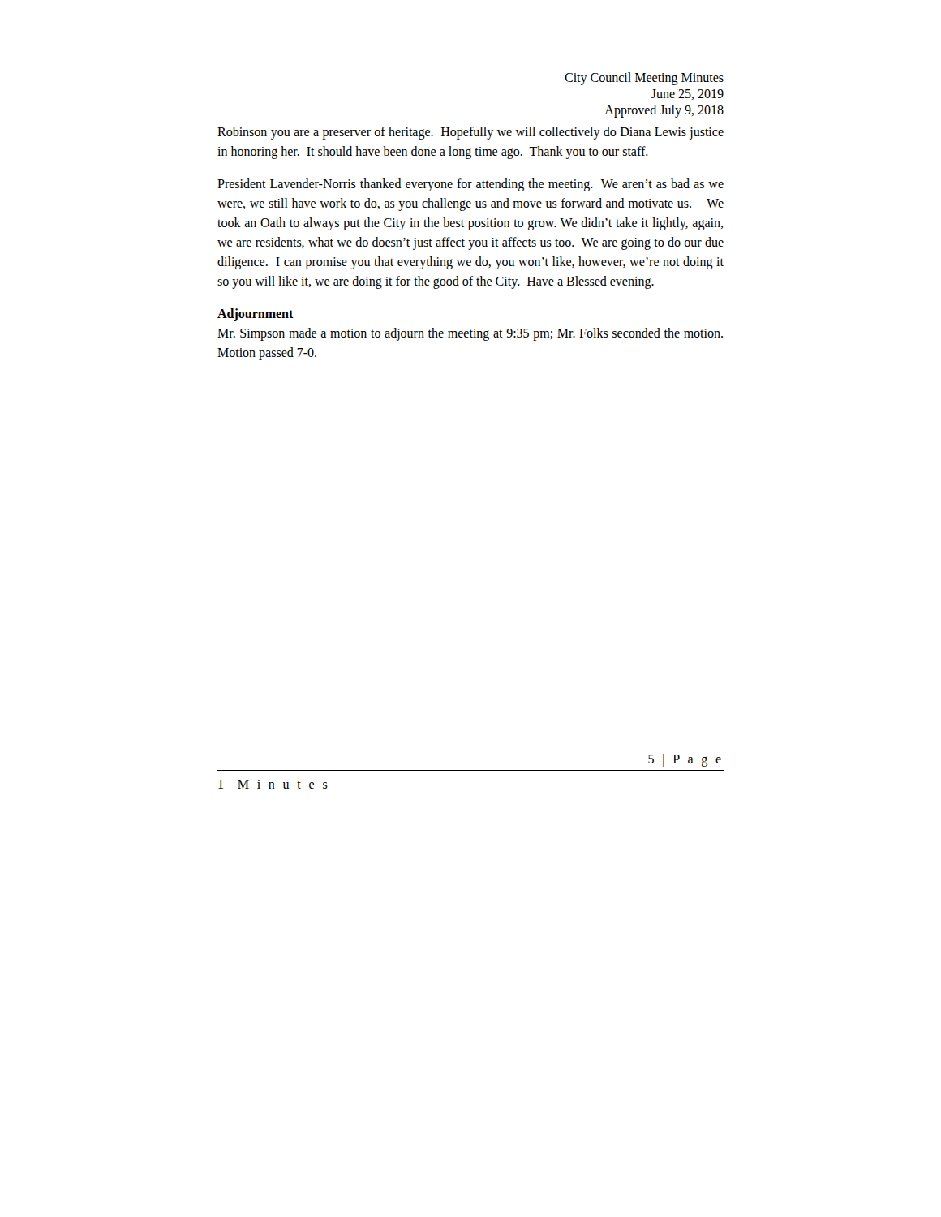City Council Meeting Minutes
June 25, 2019
Approved July 9, 2018
Robinson you are a preserver of heritage. Hopefully we will collectively do Diana Lewis justice in honoring her. It should have been done a long time ago. Thank you to our staff.
President Lavender-Norris thanked everyone for attending the meeting. We aren’t as bad as we were, we still have work to do, as you challenge us and move us forward and motivate us. We took an Oath to always put the City in the best position to grow. We didn’t take it lightly, again, we are residents, what we do doesn’t just affect you it affects us too. We are going to do our due diligence. I can promise you that everything we do, you won’t like, however, we’re not doing it so you will like it, we are doing it for the good of the City. Have a Blessed evening.
Adjournment
Mr. Simpson made a motion to adjourn the meeting at 9:35 pm; Mr. Folks seconded the motion. Motion passed 7-0.
5 | P a g e
1 M i n u t e s